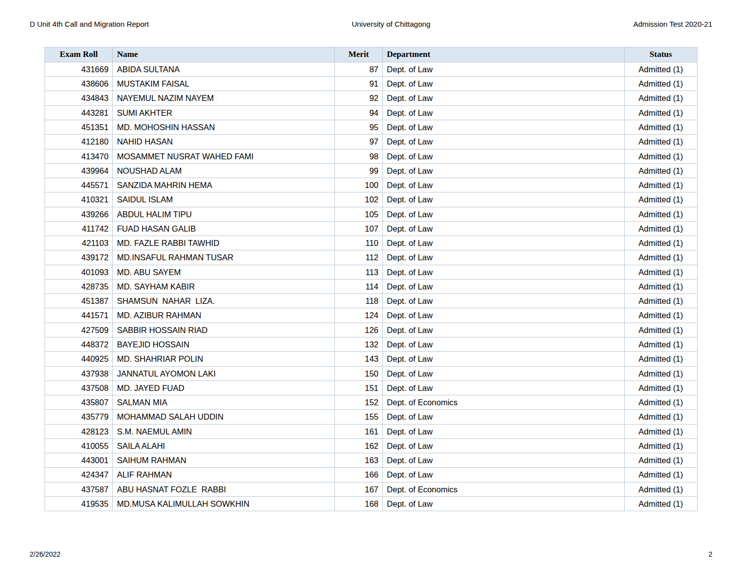D Unit 4th Call and Migration Report
University of Chittagong
Admission Test 2020-21
| Exam Roll | Name | Merit | Department | Status |
| --- | --- | --- | --- | --- |
| 431669 | ABIDA SULTANA | 87 | Dept. of Law | Admitted (1) |
| 438606 | MUSTAKIM FAISAL | 91 | Dept. of Law | Admitted (1) |
| 434843 | NAYEMUL NAZIM NAYEM | 92 | Dept. of Law | Admitted (1) |
| 443281 | SUMI AKHTER | 94 | Dept. of Law | Admitted (1) |
| 451351 | MD. MOHOSHIN HASSAN | 95 | Dept. of Law | Admitted (1) |
| 412180 | NAHID HASAN | 97 | Dept. of Law | Admitted (1) |
| 413470 | MOSAMMET NUSRAT WAHED FAMI | 98 | Dept. of Law | Admitted (1) |
| 439964 | NOUSHAD ALAM | 99 | Dept. of Law | Admitted (1) |
| 445571 | SANZIDA MAHRIN HEMA | 100 | Dept. of Law | Admitted (1) |
| 410321 | SAIDUL ISLAM | 102 | Dept. of Law | Admitted (1) |
| 439266 | ABDUL HALIM TIPU | 105 | Dept. of Law | Admitted (1) |
| 411742 | FUAD HASAN GALIB | 107 | Dept. of Law | Admitted (1) |
| 421103 | MD. FAZLE RABBI TAWHID | 110 | Dept. of Law | Admitted (1) |
| 439172 | MD.INSAFUL RAHMAN TUSAR | 112 | Dept. of Law | Admitted (1) |
| 401093 | MD. ABU SAYEM | 113 | Dept. of Law | Admitted (1) |
| 428735 | MD. SAYHAM KABIR | 114 | Dept. of Law | Admitted (1) |
| 451387 | SHAMSUN NAHAR LIZA. | 118 | Dept. of Law | Admitted (1) |
| 441571 | MD. AZIBUR RAHMAN | 124 | Dept. of Law | Admitted (1) |
| 427509 | SABBIR HOSSAIN RIAD | 126 | Dept. of Law | Admitted (1) |
| 448372 | BAYEJID HOSSAIN | 132 | Dept. of Law | Admitted (1) |
| 440925 | MD. SHAHRIAR POLIN | 143 | Dept. of Law | Admitted (1) |
| 437938 | JANNATUL AYOMON LAKI | 150 | Dept. of Law | Admitted (1) |
| 437508 | MD. JAYED FUAD | 151 | Dept. of Law | Admitted (1) |
| 435807 | SALMAN MIA | 152 | Dept. of Economics | Admitted (1) |
| 435779 | MOHAMMAD SALAH UDDIN | 155 | Dept. of Law | Admitted (1) |
| 428123 | S.M. NAEMUL AMIN | 161 | Dept. of Law | Admitted (1) |
| 410055 | SAILA ALAHI | 162 | Dept. of Law | Admitted (1) |
| 443001 | SAIHUM RAHMAN | 163 | Dept. of Law | Admitted (1) |
| 424347 | ALIF RAHMAN | 166 | Dept. of Law | Admitted (1) |
| 437587 | ABU HASNAT FOZLE RABBI | 167 | Dept. of Economics | Admitted (1) |
| 419535 | MD.MUSA KALIMULLAH SOWKHIN | 168 | Dept. of Law | Admitted (1) |
2/26/2022
2